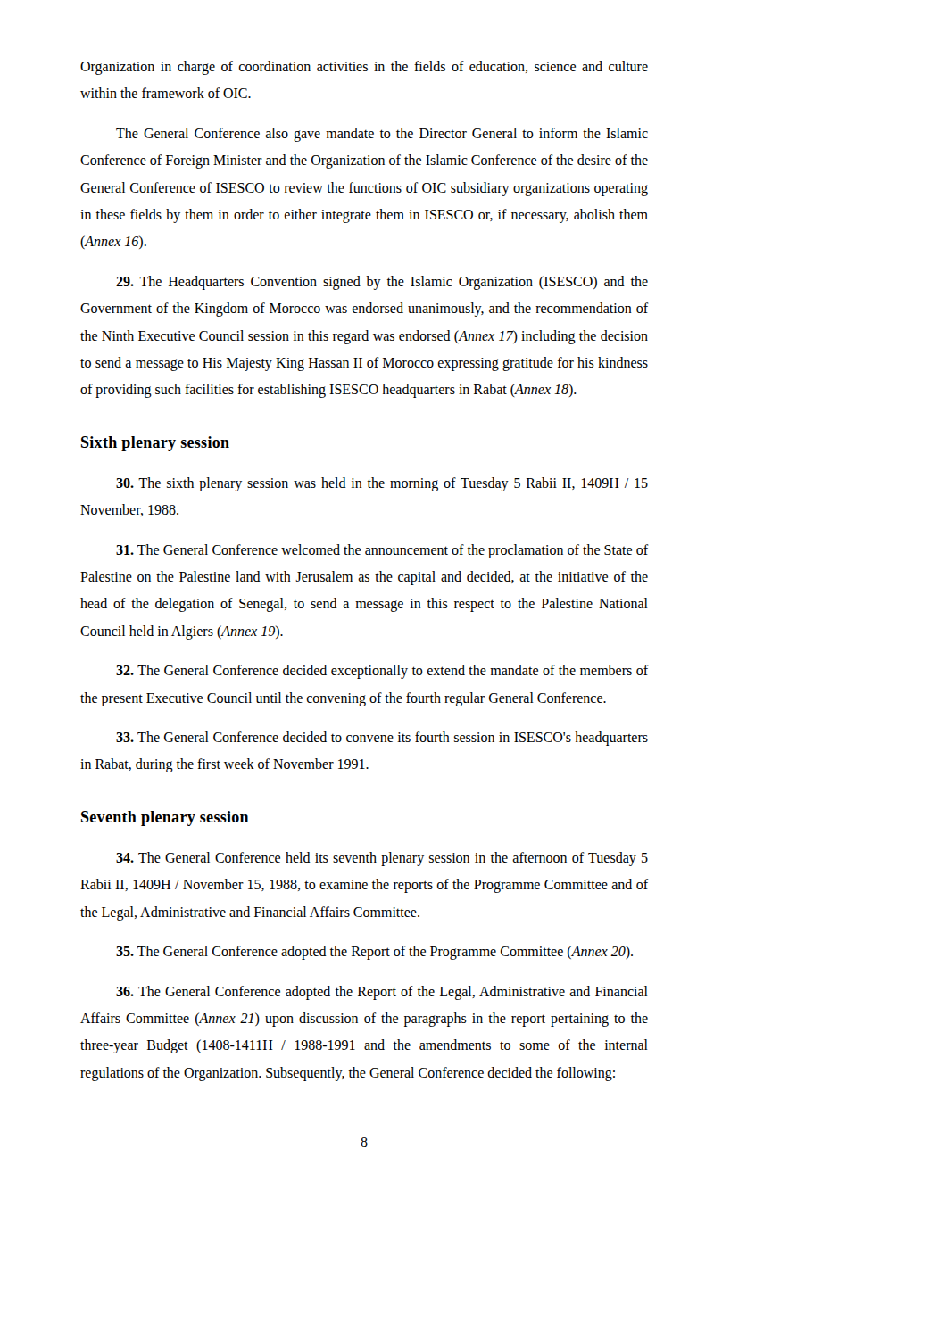Organization in charge of coordination activities in the fields of education, science and culture within the framework of OIC.
The General Conference also gave mandate to the Director General to inform the Islamic Conference of Foreign Minister and the Organization of the Islamic Conference of the desire of the General Conference of ISESCO to review the functions of OIC subsidiary organizations operating in these fields by them in order to either integrate them in ISESCO or, if necessary, abolish them (Annex 16).
29. The Headquarters Convention signed by the Islamic Organization (ISESCO) and the Government of the Kingdom of Morocco was endorsed unanimously, and the recommendation of the Ninth Executive Council session in this regard was endorsed (Annex 17) including the decision to send a message to His Majesty King Hassan II of Morocco expressing gratitude for his kindness of providing such facilities for establishing ISESCO headquarters in Rabat (Annex 18).
Sixth plenary session
30. The sixth plenary session was held in the morning of Tuesday 5 Rabii II, 1409H / 15 November, 1988.
31. The General Conference welcomed the announcement of the proclamation of the State of Palestine on the Palestine land with Jerusalem as the capital and decided, at the initiative of the head of the delegation of Senegal, to send a message in this respect to the Palestine National Council held in Algiers (Annex 19).
32. The General Conference decided exceptionally to extend the mandate of the members of the present Executive Council until the convening of the fourth regular General Conference.
33. The General Conference decided to convene its fourth session in ISESCO's headquarters in Rabat, during the first week of November 1991.
Seventh plenary session
34. The General Conference held its seventh plenary session in the afternoon of Tuesday 5 Rabii II, 1409H / November 15, 1988, to examine the reports of the Programme Committee and of the Legal, Administrative and Financial Affairs Committee.
35. The General Conference adopted the Report of the Programme Committee (Annex 20).
36. The General Conference adopted the Report of the Legal, Administrative and Financial Affairs Committee (Annex 21) upon discussion of the paragraphs in the report pertaining to the three-year Budget (1408-1411H / 1988-1991 and the amendments to some of the internal regulations of the Organization. Subsequently, the General Conference decided the following:
8